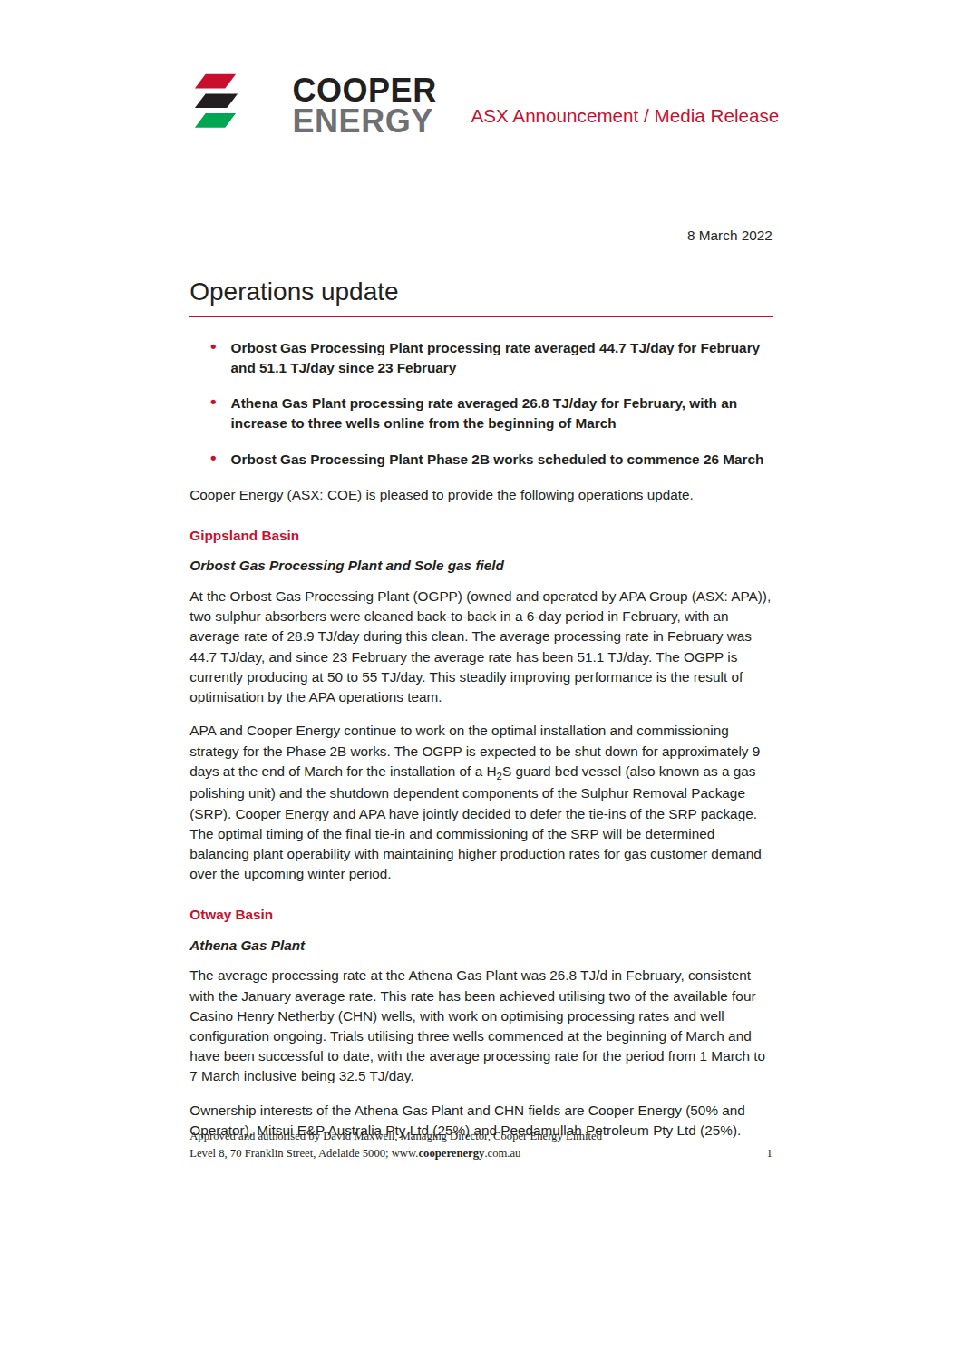COOPER ENERGY
ASX Announcement / Media Release
8 March 2022
Operations update
Orbost Gas Processing Plant processing rate averaged 44.7 TJ/day for February and 51.1 TJ/day since 23 February
Athena Gas Plant processing rate averaged 26.8 TJ/day for February, with an increase to three wells online from the beginning of March
Orbost Gas Processing Plant Phase 2B works scheduled to commence 26 March
Cooper Energy (ASX: COE) is pleased to provide the following operations update.
Gippsland Basin
Orbost Gas Processing Plant and Sole gas field
At the Orbost Gas Processing Plant (OGPP) (owned and operated by APA Group (ASX: APA)), two sulphur absorbers were cleaned back-to-back in a 6-day period in February, with an average rate of 28.9 TJ/day during this clean. The average processing rate in February was 44.7 TJ/day, and since 23 February the average rate has been 51.1 TJ/day. The OGPP is currently producing at 50 to 55 TJ/day. This steadily improving performance is the result of optimisation by the APA operations team.
APA and Cooper Energy continue to work on the optimal installation and commissioning strategy for the Phase 2B works. The OGPP is expected to be shut down for approximately 9 days at the end of March for the installation of a H2S guard bed vessel (also known as a gas polishing unit) and the shutdown dependent components of the Sulphur Removal Package (SRP). Cooper Energy and APA have jointly decided to defer the tie-ins of the SRP package. The optimal timing of the final tie-in and commissioning of the SRP will be determined balancing plant operability with maintaining higher production rates for gas customer demand over the upcoming winter period.
Otway Basin
Athena Gas Plant
The average processing rate at the Athena Gas Plant was 26.8 TJ/d in February, consistent with the January average rate. This rate has been achieved utilising two of the available four Casino Henry Netherby (CHN) wells, with work on optimising processing rates and well configuration ongoing. Trials utilising three wells commenced at the beginning of March and have been successful to date, with the average processing rate for the period from 1 March to 7 March inclusive being 32.5 TJ/day.
Ownership interests of the Athena Gas Plant and CHN fields are Cooper Energy (50% and Operator), Mitsui E&P Australia Pty Ltd (25%) and Peedamullah Petroleum Pty Ltd (25%).
Approved and authorised by David Maxwell, Managing Director, Cooper Energy Limited
Level 8, 70 Franklin Street, Adelaide 5000; www.cooperenergy.com.au 1